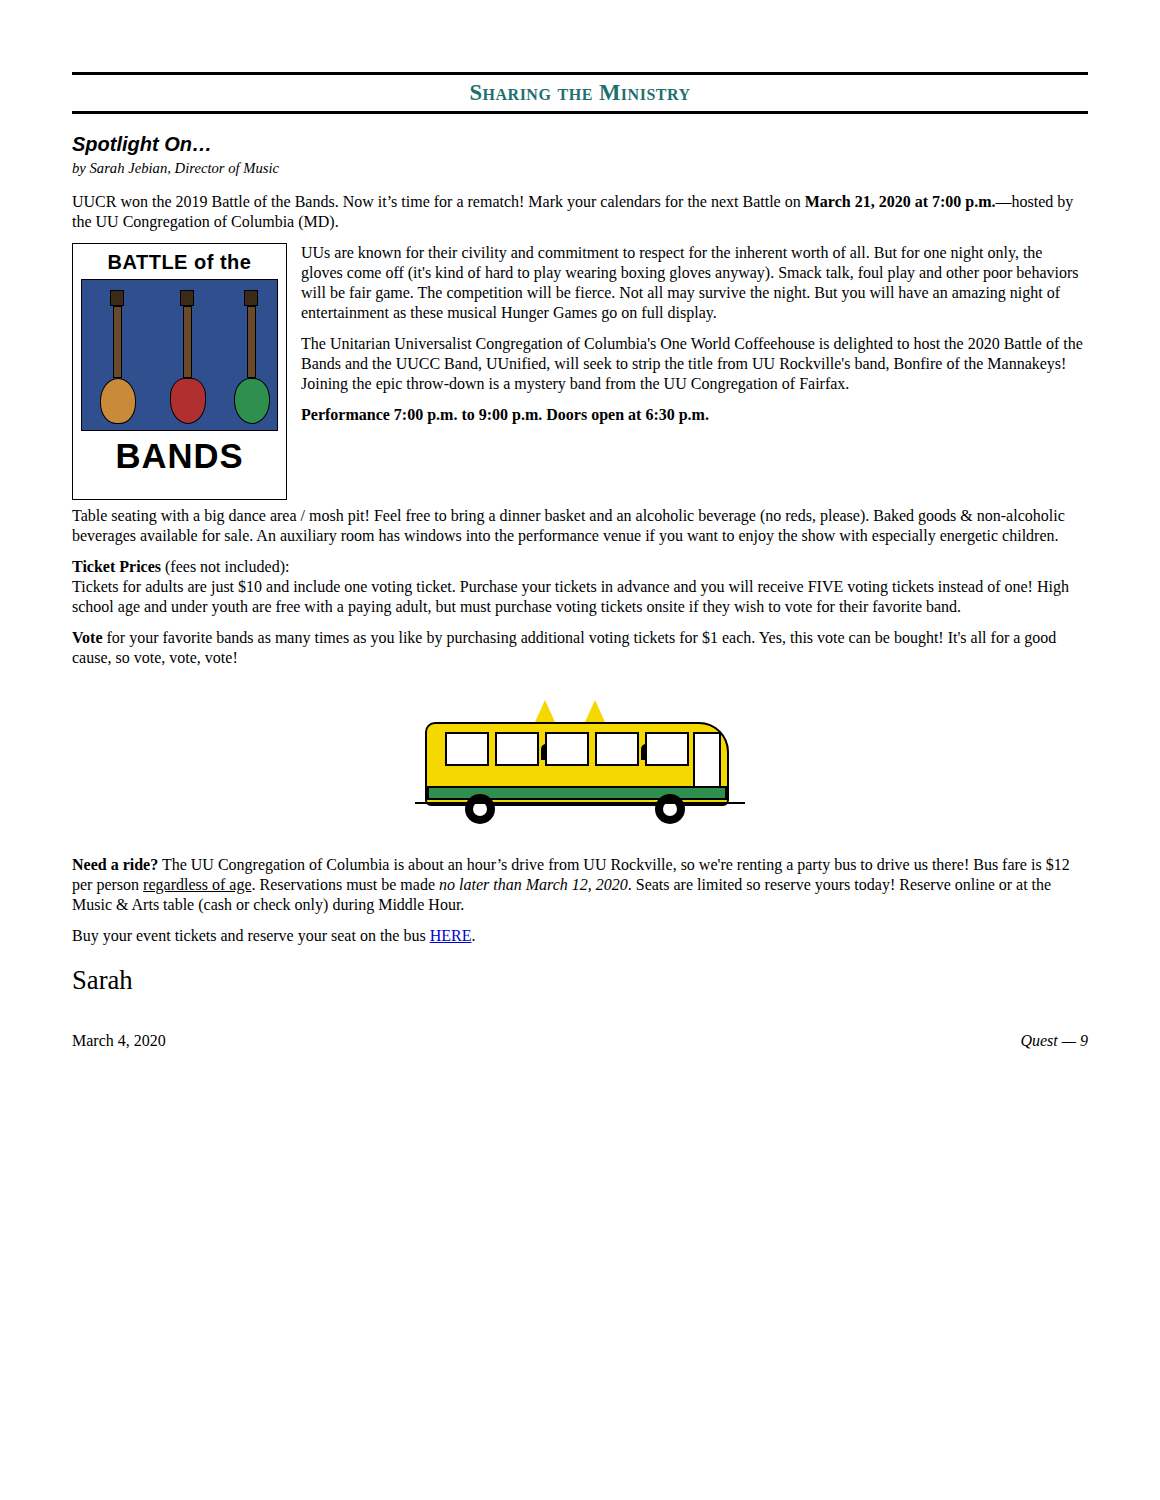Sharing the Ministry
Spotlight On…
by Sarah Jebian, Director of Music
UUCR won the 2019 Battle of the Bands. Now it’s time for a rematch! Mark your calendars for the next Battle on March 21, 2020 at 7:00 p.m.—hosted by the UU Congregation of Columbia (MD).
BATTLE of the
BANDS
UUs are known for their civility and commitment to respect for the inherent worth of all. But for one night only, the gloves come off (it's kind of hard to play wearing boxing gloves anyway). Smack talk, foul play and other poor behaviors will be fair game. The competition will be fierce. Not all may survive the night. But you will have an amazing night of entertainment as these musical Hunger Games go on full display.
The Unitarian Universalist Congregation of Columbia's One World Coffeehouse is delighted to host the 2020 Battle of the Bands and the UUCC Band, UUnified, will seek to strip the title from UU Rockville's band, Bonfire of the Mannakeys! Joining the epic throw-down is a mystery band from the UU Congregation of Fairfax.
Performance 7:00 p.m. to 9:00 p.m. Doors open at 6:30 p.m.
Table seating with a big dance area / mosh pit! Feel free to bring a dinner basket and an alcoholic beverage (no reds, please). Baked goods & non-alcoholic beverages available for sale. An auxiliary room has windows into the performance venue if you want to enjoy the show with especially energetic children.
Ticket Prices (fees not included):
Tickets for adults are just $10 and include one voting ticket. Purchase your tickets in advance and you will receive FIVE voting tickets instead of one! High school age and under youth are free with a paying adult, but must purchase voting tickets onsite if they wish to vote for their favorite band.
Vote for your favorite bands as many times as you like by purchasing additional voting tickets for $1 each. Yes, this vote can be bought! It's all for a good cause, so vote, vote, vote!
Need a ride? The UU Congregation of Columbia is about an hour’s drive from UU Rockville, so we're renting a party bus to drive us there! Bus fare is $12 per person regardless of age. Reservations must be made no later than March 12, 2020. Seats are limited so reserve yours today! Reserve online or at the Music & Arts table (cash or check only) during Middle Hour.
Buy your event tickets and reserve your seat on the bus HERE.
Sarah
March 4, 2020
Quest — 9